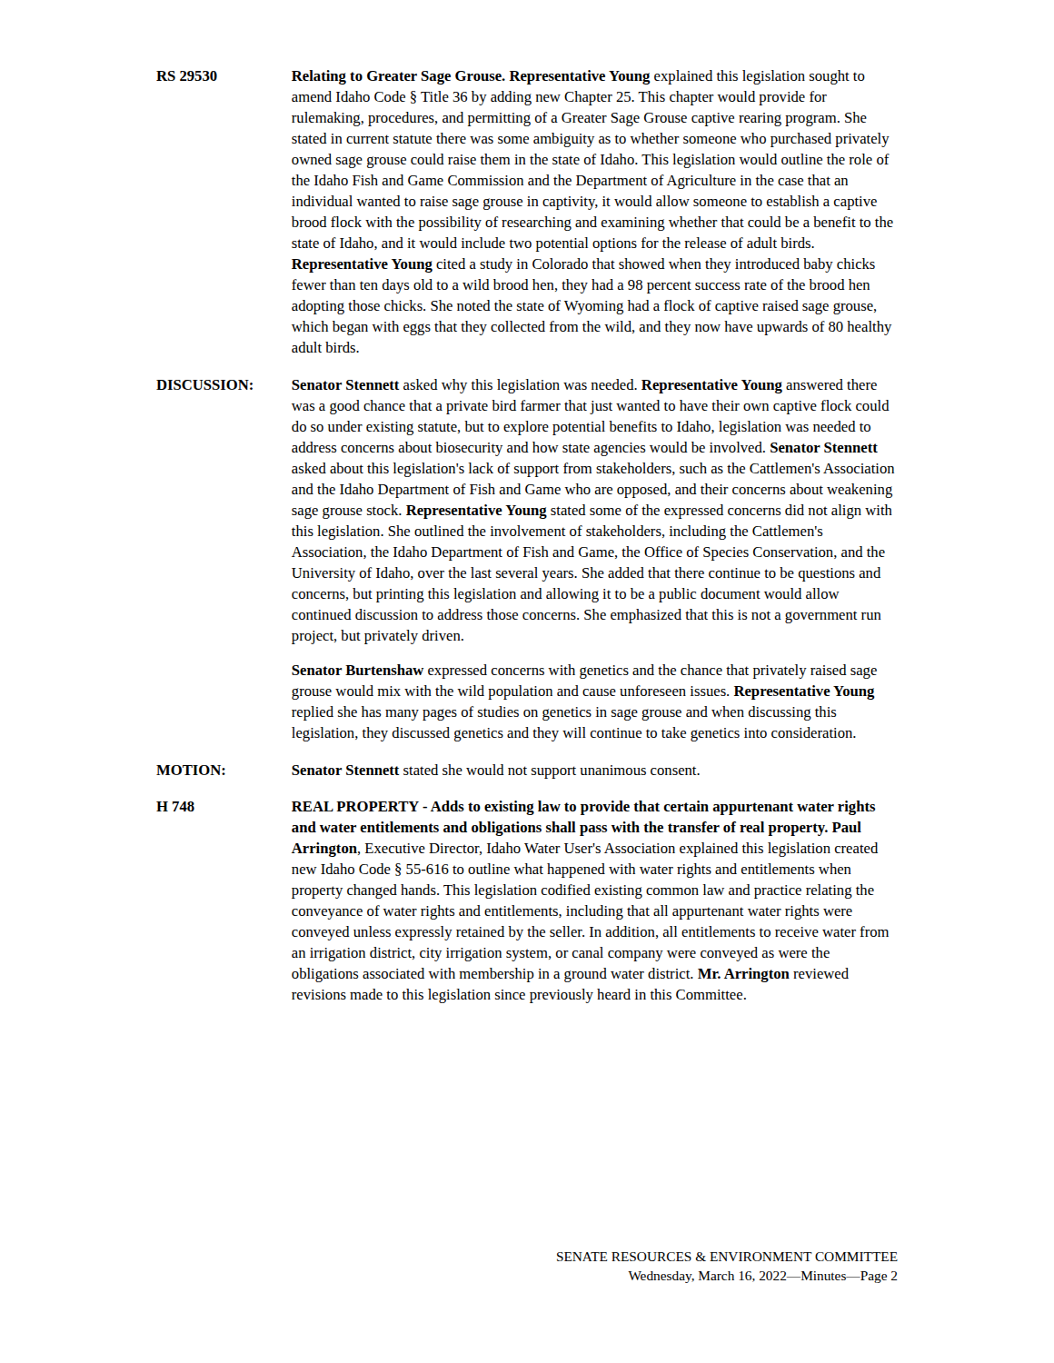| RS 29530 | Relating to Greater Sage Grouse. Representative Young explained this legislation sought to amend Idaho Code § Title 36 by adding new Chapter 25. This chapter would provide for rulemaking, procedures, and permitting of a Greater Sage Grouse captive rearing program. She stated in current statute there was some ambiguity as to whether someone who purchased privately owned sage grouse could raise them in the state of Idaho. This legislation would outline the role of the Idaho Fish and Game Commission and the Department of Agriculture in the case that an individual wanted to raise sage grouse in captivity, it would allow someone to establish a captive brood flock with the possibility of researching and examining whether that could be a benefit to the state of Idaho, and it would include two potential options for the release of adult birds. Representative Young cited a study in Colorado that showed when they introduced baby chicks fewer than ten days old to a wild brood hen, they had a 98 percent success rate of the brood hen adopting those chicks. She noted the state of Wyoming had a flock of captive raised sage grouse, which began with eggs that they collected from the wild, and they now have upwards of 80 healthy adult birds. |
| DISCUSSION: | Senator Stennett asked why this legislation was needed. Representative Young answered there was a good chance that a private bird farmer that just wanted to have their own captive flock could do so under existing statute, but to explore potential benefits to Idaho, legislation was needed to address concerns about biosecurity and how state agencies would be involved. Senator Stennett asked about this legislation's lack of support from stakeholders, such as the Cattlemen's Association and the Idaho Department of Fish and Game who are opposed, and their concerns about weakening sage grouse stock. Representative Young stated some of the expressed concerns did not align with this legislation. She outlined the involvement of stakeholders, including the Cattlemen's Association, the Idaho Department of Fish and Game, the Office of Species Conservation, and the University of Idaho, over the last several years. She added that there continue to be questions and concerns, but printing this legislation and allowing it to be a public document would allow continued discussion to address those concerns. She emphasized that this is not a government run project, but privately driven. Senator Burtenshaw expressed concerns with genetics and the chance that privately raised sage grouse would mix with the wild population and cause unforeseen issues. Representative Young replied she has many pages of studies on genetics in sage grouse and when discussing this legislation, they discussed genetics and they will continue to take genetics into consideration. |
| MOTION: | Senator Stennett stated she would not support unanimous consent. |
| H 748 | REAL PROPERTY - Adds to existing law to provide that certain appurtenant water rights and water entitlements and obligations shall pass with the transfer of real property. Paul Arrington , Executive Director, Idaho Water User's Association explained this legislation created new Idaho Code § 55-616 to outline what happened with water rights and entitlements when property changed hands. This legislation codified existing common law and practice relating the conveyance of water rights and entitlements, including that all appurtenant water rights were conveyed unless expressly retained by the seller. In addition, all entitlements to receive water from an irrigation district, city irrigation system, or canal company were conveyed as were the obligations associated with membership in a ground water district. Mr. Arrington reviewed revisions made to this legislation since previously heard in this Committee. |
SENATE RESOURCES & ENVIRONMENT COMMITTEE
Wednesday, March 16, 2022—Minutes—Page 2